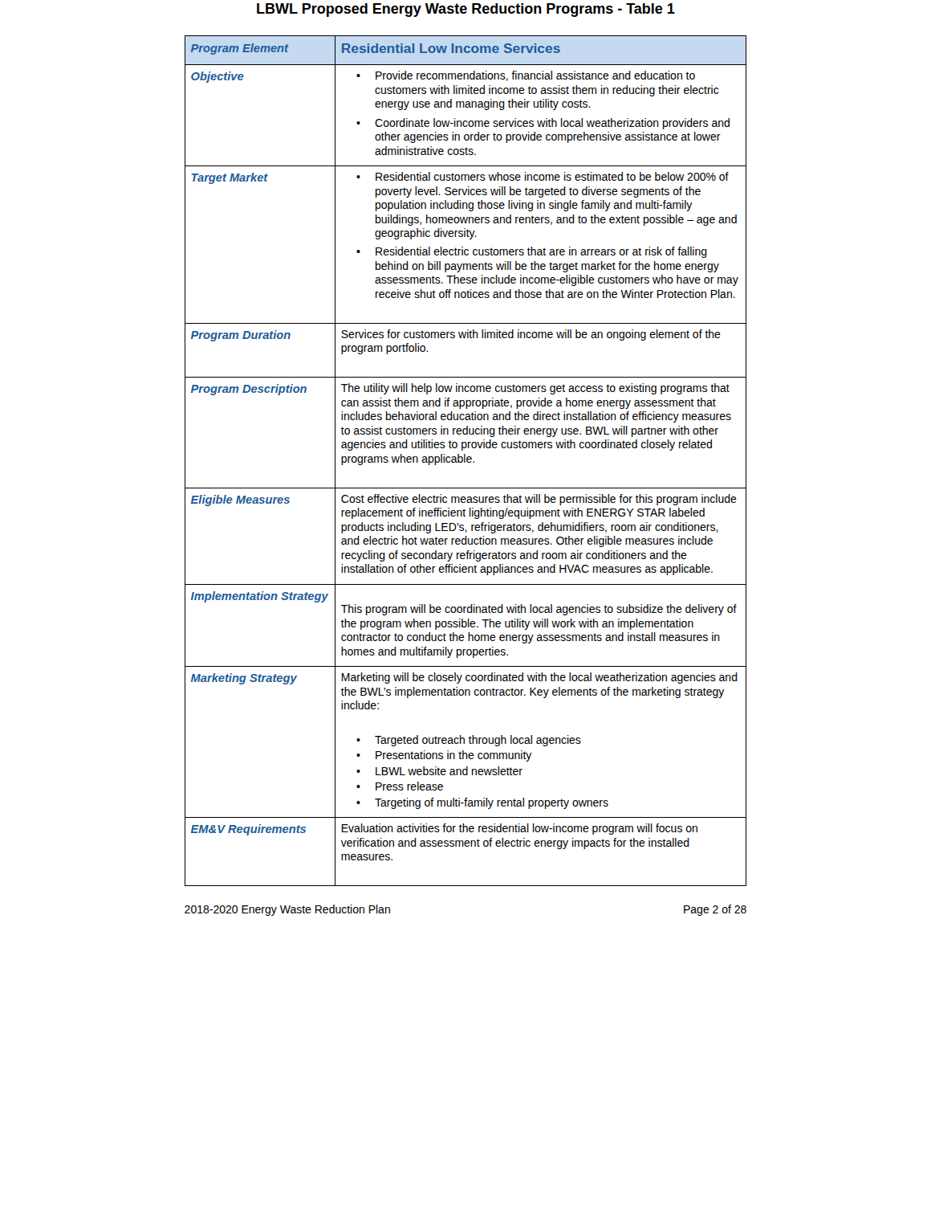LBWL Proposed Energy Waste Reduction Programs - Table 1
| Program Element | Residential Low Income Services |
| Objective | Provide recommendations, financial assistance and education to customers with limited income to assist them in reducing their electric energy use and managing their utility costs. Coordinate low-income services with local weatherization providers and other agencies in order to provide comprehensive assistance at lower administrative costs. |
| Target Market | Residential customers whose income is estimated to be below 200% of poverty level. Services will be targeted to diverse segments of the population including those living in single family and multi-family buildings, homeowners and renters, and to the extent possible – age and geographic diversity. Residential electric customers that are in arrears or at risk of falling behind on bill payments will be the target market for the home energy assessments. These include income-eligible customers who have or may receive shut off notices and those that are on the Winter Protection Plan. |
| Program Duration | Services for customers with limited income will be an ongoing element of the program portfolio. |
| Program Description | The utility will help low income customers get access to existing programs that can assist them and if appropriate, provide a home energy assessment that includes behavioral education and the direct installation of efficiency measures to assist customers in reducing their energy use. BWL will partner with other agencies and utilities to provide customers with coordinated closely related programs when applicable. |
| Eligible Measures | Cost effective electric measures that will be permissible for this program include replacement of inefficient lighting/equipment with ENERGY STAR labeled products including LED’s, refrigerators, dehumidifiers, room air conditioners, and electric hot water reduction measures. Other eligible measures include recycling of secondary refrigerators and room air conditioners and the installation of other efficient appliances and HVAC measures as applicable. |
| Implementation Strategy | This program will be coordinated with local agencies to subsidize the delivery of the program when possible. The utility will work with an implementation contractor to conduct the home energy assessments and install measures in homes and multifamily properties. |
| Marketing Strategy | Marketing will be closely coordinated with the local weatherization agencies and the BWL’s implementation contractor. Key elements of the marketing strategy include: Targeted outreach through local agencies Presentations in the community LBWL website and newsletter Press release Targeting of multi-family rental property owners |
| EM&V Requirements | Evaluation activities for the residential low-income program will focus on verification and assessment of electric energy impacts for the installed measures. |
2018-2020 Energy Waste Reduction Plan Page 2 of 28